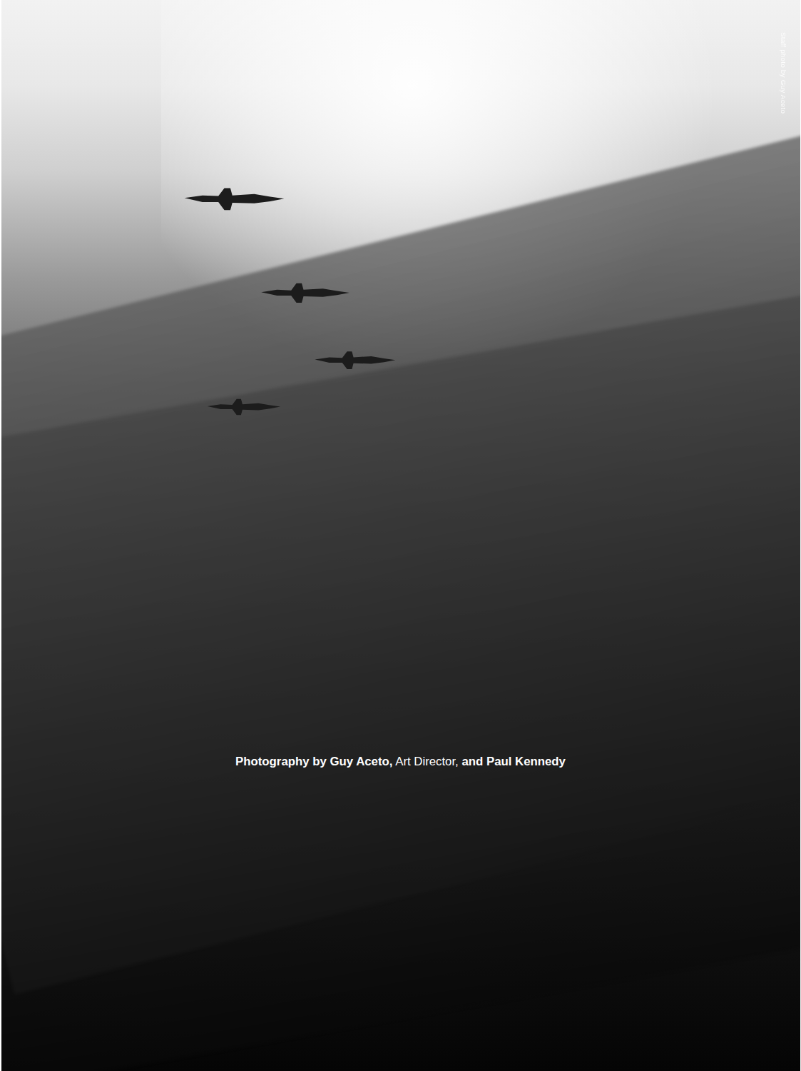Staff photo by Guy Aceto
Photography by Guy Aceto, Art Director, and Paul Kennedy